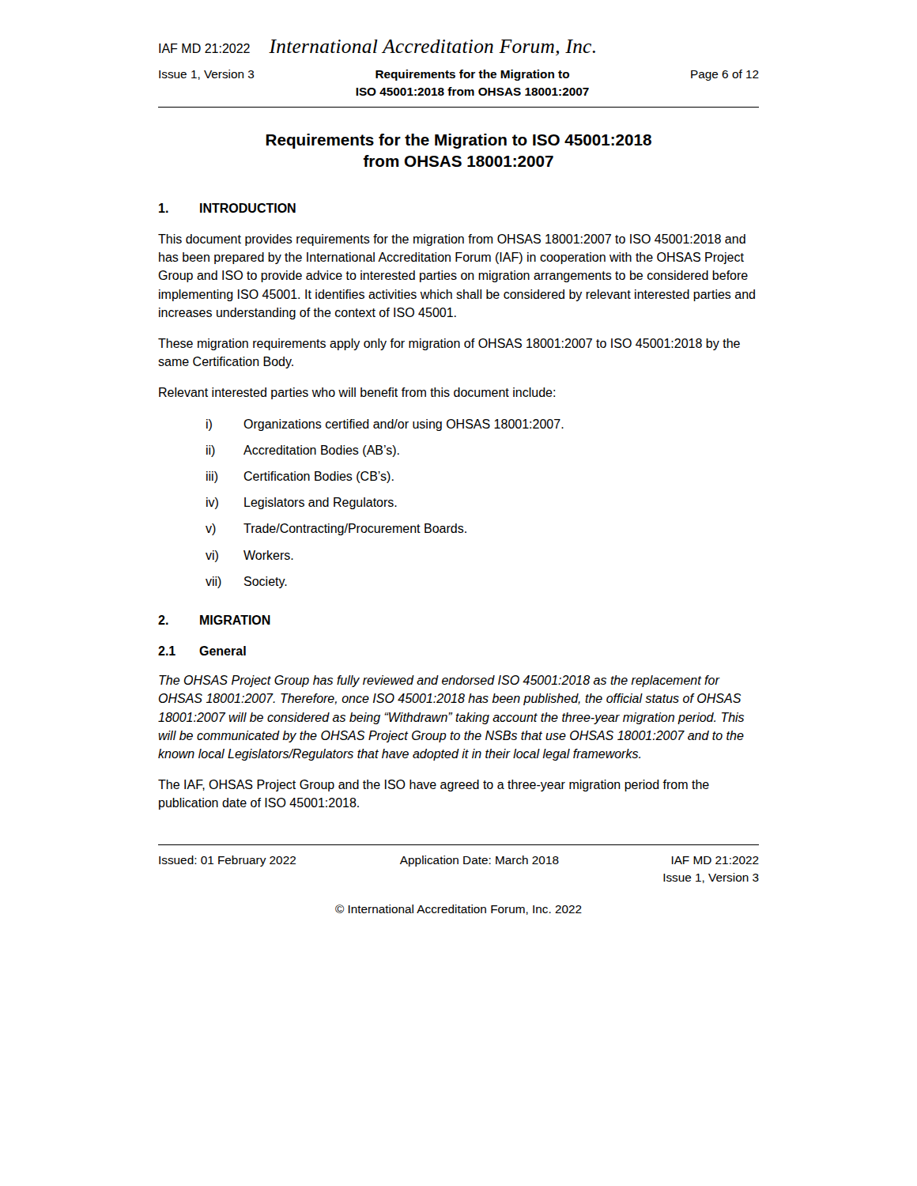IAF MD 21:2022 International Accreditation Forum, Inc.
Issue 1, Version 3
Requirements for the Migration to
ISO 45001:2018 from OHSAS 18001:2007
Page 6 of 12
Requirements for the Migration to ISO 45001:2018
from OHSAS 18001:2007
1. INTRODUCTION
This document provides requirements for the migration from OHSAS 18001:2007 to ISO 45001:2018 and has been prepared by the International Accreditation Forum (IAF) in cooperation with the OHSAS Project Group and ISO to provide advice to interested parties on migration arrangements to be considered before implementing ISO 45001. It identifies activities which shall be considered by relevant interested parties and increases understanding of the context of ISO 45001.
These migration requirements apply only for migration of OHSAS 18001:2007 to ISO 45001:2018 by the same Certification Body.
Relevant interested parties who will benefit from this document include:
i) Organizations certified and/or using OHSAS 18001:2007.
ii) Accreditation Bodies (AB’s).
iii) Certification Bodies (CB’s).
iv) Legislators and Regulators.
v) Trade/Contracting/Procurement Boards.
vi) Workers.
vii) Society.
2. MIGRATION
2.1 General
The OHSAS Project Group has fully reviewed and endorsed ISO 45001:2018 as the replacement for OHSAS 18001:2007. Therefore, once ISO 45001:2018 has been published, the official status of OHSAS 18001:2007 will be considered as being “Withdrawn” taking account the three-year migration period. This will be communicated by the OHSAS Project Group to the NSBs that use OHSAS 18001:2007 and to the known local Legislators/Regulators that have adopted it in their local legal frameworks.
The IAF, OHSAS Project Group and the ISO have agreed to a three-year migration period from the publication date of ISO 45001:2018.
Issued: 01 February 2022
Application Date: March 2018
IAF MD 21:2022
Issue 1, Version 3
© International Accreditation Forum, Inc. 2022